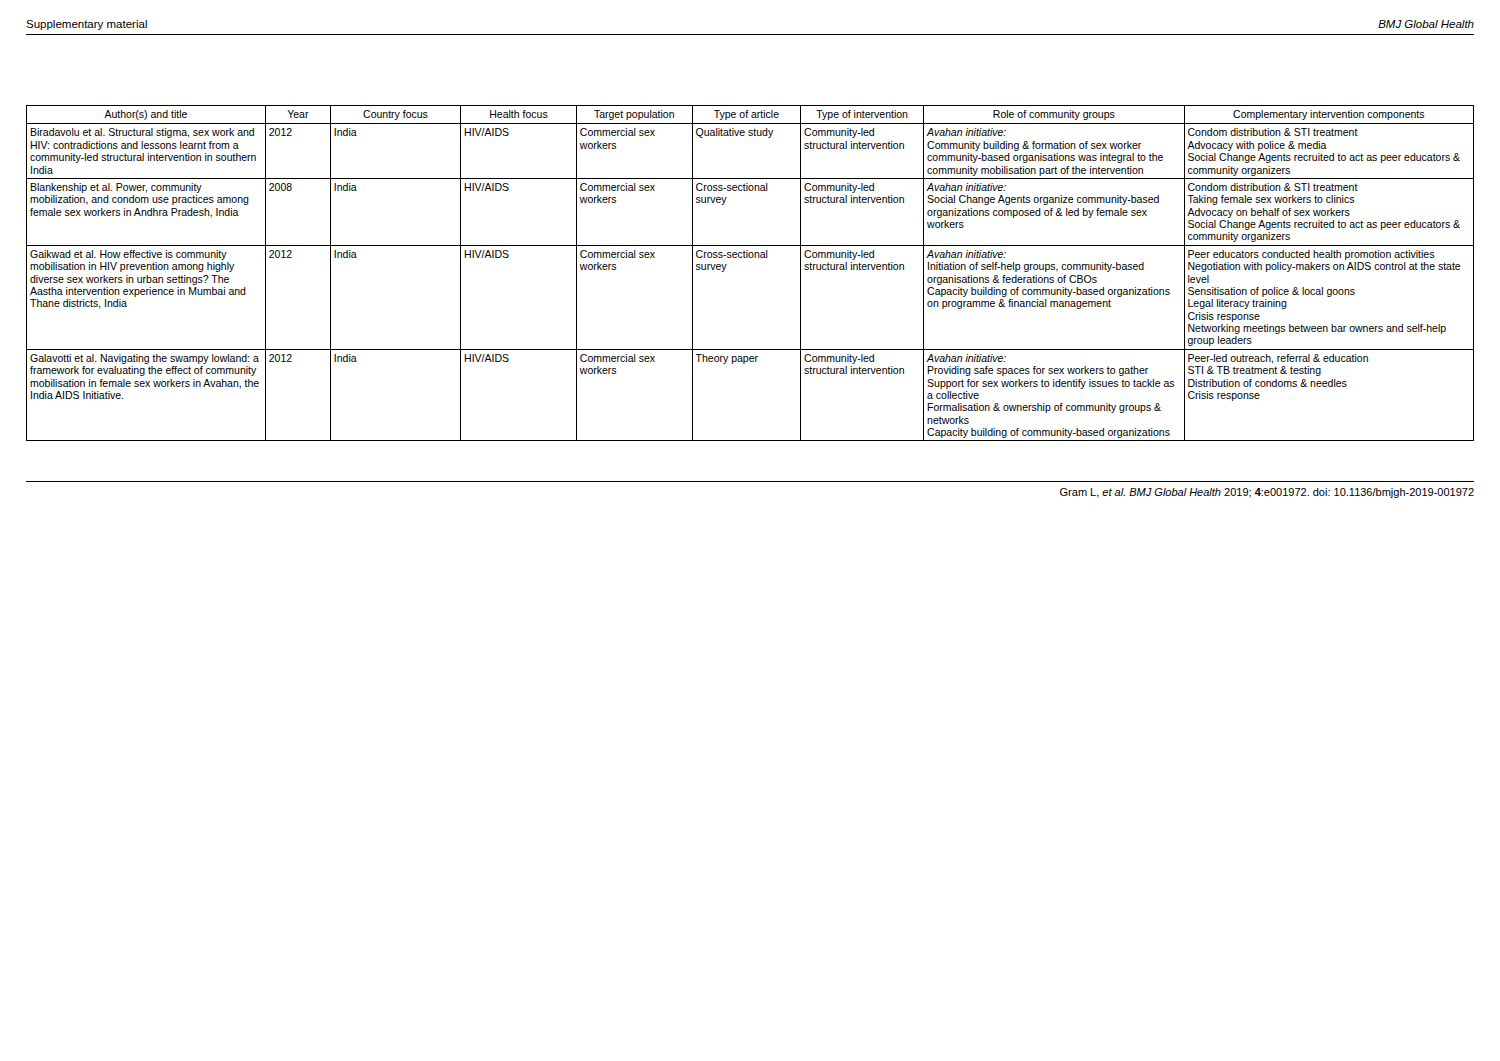Supplementary material
BMJ Global Health
| Author(s) and title | Year | Country focus | Health focus | Target population | Type of article | Type of intervention | Role of community groups | Complementary intervention components |
| --- | --- | --- | --- | --- | --- | --- | --- | --- |
| Biradavolu et al. Structural stigma, sex work and HIV: contradictions and lessons learnt from a community-led structural intervention in southern India | 2012 | India | HIV/AIDS | Commercial sex workers | Qualitative study | Community-led structural intervention | Avahan initiative: Community building & formation of sex worker community-based organisations was integral to the community mobilisation part of the intervention | Condom distribution & STI treatment Advocacy with police & media Social Change Agents recruited to act as peer educators & community organizers |
| Blankenship et al. Power, community mobilization, and condom use practices among female sex workers in Andhra Pradesh, India | 2008 | India | HIV/AIDS | Commercial sex workers | Cross-sectional survey | Community-led structural intervention | Avahan initiative: Social Change Agents organize community-based organizations composed of & led by female sex workers | Condom distribution & STI treatment Taking female sex workers to clinics Advocacy on behalf of sex workers Social Change Agents recruited to act as peer educators & community organizers |
| Gaikwad et al. How effective is community mobilisation in HIV prevention among highly diverse sex workers in urban settings? The Aastha intervention experience in Mumbai and Thane districts, India | 2012 | India | HIV/AIDS | Commercial sex workers | Cross-sectional survey | Community-led structural intervention | Avahan initiative: Initiation of self-help groups, community-based organisations & federations of CBOs Capacity building of community-based organizations on programme & financial management | Peer educators conducted health promotion activities Negotiation with policy-makers on AIDS control at the state level Sensitisation of police & local goons Legal literacy training Crisis response Networking meetings between bar owners and self-help group leaders |
| Galavotti et al. Navigating the swampy lowland: a framework for evaluating the effect of community mobilisation in female sex workers in Avahan, the India AIDS Initiative. | 2012 | India | HIV/AIDS | Commercial sex workers | Theory paper | Community-led structural intervention | Avahan initiative: Providing safe spaces for sex workers to gather Support for sex workers to identify issues to tackle as a collective Formalisation & ownership of community groups & networks Capacity building of community-based organizations | Peer-led outreach, referral & education STI & TB treatment & testing Distribution of condoms & needles Crisis response |
Gram L, et al. BMJ Global Health 2019; 4:e001972. doi: 10.1136/bmjgh-2019-001972